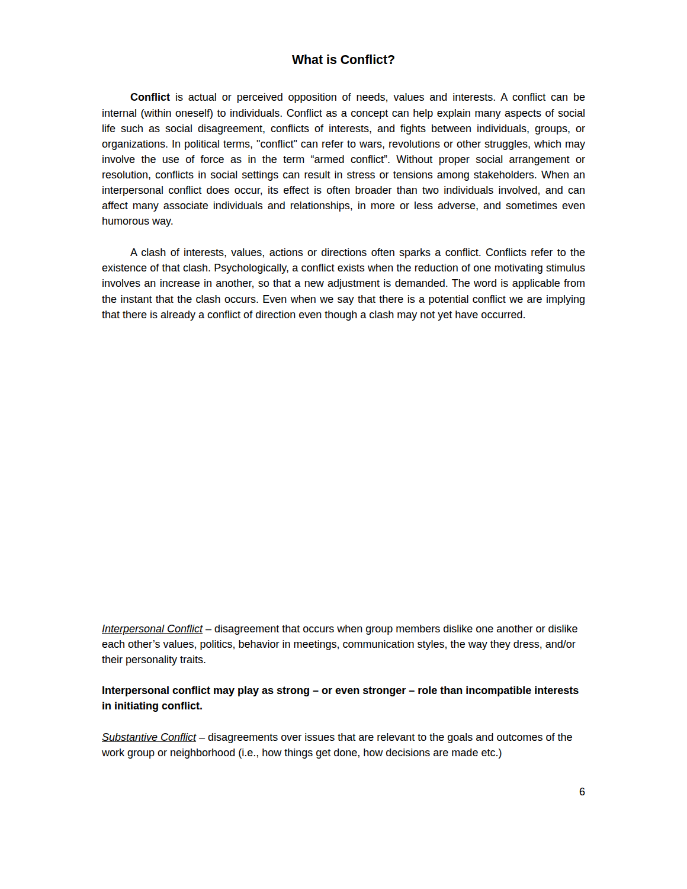What is Conflict?
Conflict is actual or perceived opposition of needs, values and interests. A conflict can be internal (within oneself) to individuals. Conflict as a concept can help explain many aspects of social life such as social disagreement, conflicts of interests, and fights between individuals, groups, or organizations. In political terms, "conflict" can refer to wars, revolutions or other struggles, which may involve the use of force as in the term “armed conflict”. Without proper social arrangement or resolution, conflicts in social settings can result in stress or tensions among stakeholders. When an interpersonal conflict does occur, its effect is often broader than two individuals involved, and can affect many associate individuals and relationships, in more or less adverse, and sometimes even humorous way.
A clash of interests, values, actions or directions often sparks a conflict. Conflicts refer to the existence of that clash. Psychologically, a conflict exists when the reduction of one motivating stimulus involves an increase in another, so that a new adjustment is demanded. The word is applicable from the instant that the clash occurs. Even when we say that there is a potential conflict we are implying that there is already a conflict of direction even though a clash may not yet have occurred.
Interpersonal Conflict – disagreement that occurs when group members dislike one another or dislike each other’s values, politics, behavior in meetings, communication styles, the way they dress, and/or their personality traits.
Interpersonal conflict may play as strong – or even stronger – role than incompatible interests in initiating conflict.
Substantive Conflict – disagreements over issues that are relevant to the goals and outcomes of the work group or neighborhood (i.e., how things get done, how decisions are made etc.)
6